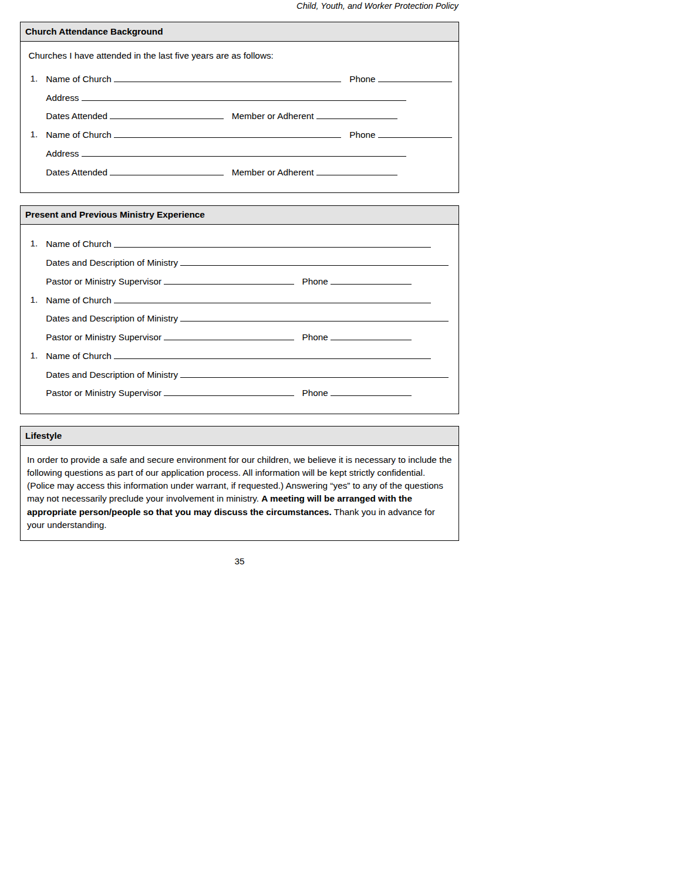Child, Youth, and Worker Protection Policy
Church Attendance Background
Churches I have attended in the last five years are as follows:
Name of Church Phone
Address
Dates Attended Member or Adherent
Name of Church Phone
Address
Dates Attended Member or Adherent
Present and Previous Ministry Experience
Name of Church
Dates and Description of Ministry
Pastor or Ministry Supervisor Phone
Name of Church
Dates and Description of Ministry
Pastor or Ministry Supervisor Phone
Name of Church
Dates and Description of Ministry
Pastor or Ministry Supervisor Phone
Lifestyle
In order to provide a safe and secure environment for our children, we believe it is necessary to include the following questions as part of our application process. All information will be kept strictly confidential. (Police may access this information under warrant, if requested.) Answering “yes” to any of the questions may not necessarily preclude your involvement in ministry. A meeting will be arranged with the appropriate person/people so that you may discuss the circumstances. Thank you in advance for your understanding.
35